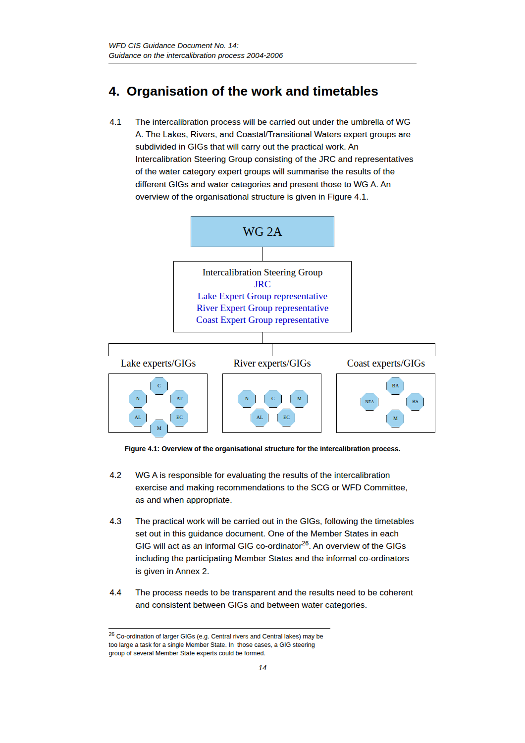WFD CIS Guidance Document No. 14:
Guidance on the intercalibration process 2004-2006
4. Organisation of the work and timetables
4.1
The intercalibration process will be carried out under the umbrella of WG A. The Lakes, Rivers, and Coastal/Transitional Waters expert groups are subdivided in GIGs that will carry out the practical work. An Intercalibration Steering Group consisting of the JRC and representatives of the water category expert groups will summarise the results of the different GIGs and water categories and present those to WG A. An overview of the organisational structure is given in Figure 4.1.
WG 2A
Intercalibration Steering Group
JRC
Lake Expert Group representative
River Expert Group representative
Coast Expert Group representative
Lake experts/GIGs
C
N
AT
AL
EC
M
River experts/GIGs
N
C
M
AL
EC
Coast experts/GIGs
BA
NEA
BS
M
Figure 4.1: Overview of the organisational structure for the intercalibration process.
4.2
WG A is responsible for evaluating the results of the intercalibration exercise and making recommendations to the SCG or WFD Committee, as and when appropriate.
4.3
The practical work will be carried out in the GIGs, following the timetables set out in this guidance document. One of the Member States in each GIG will act as an informal GIG co-ordinator26. An overview of the GIGs including the participating Member States and the informal co-ordinators is given in Annex 2.
4.4
The process needs to be transparent and the results need to be coherent and consistent between GIGs and between water categories.
26 Co-ordination of larger GIGs (e.g. Central rivers and Central lakes) may be too large a task for a single Member State. In those cases, a GIG steering group of several Member State experts could be formed.
14